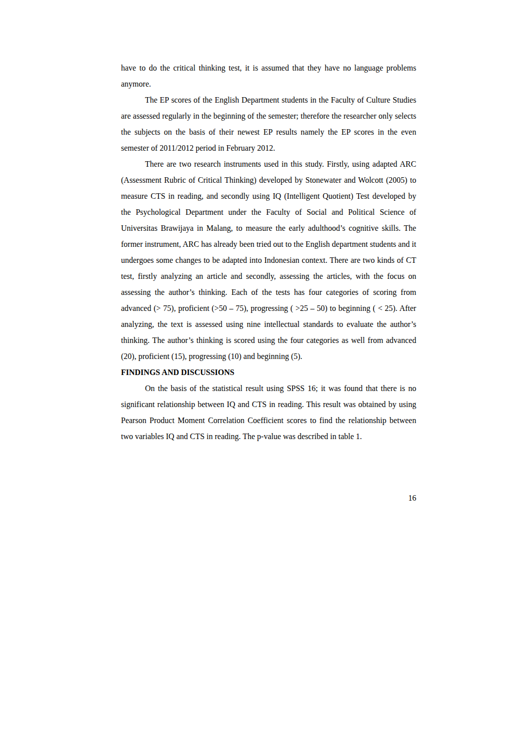have to do the critical thinking test, it is assumed that they have no language problems anymore.
The EP scores of the English Department students in the Faculty of Culture Studies are assessed regularly in the beginning of the semester; therefore the researcher only selects the subjects on the basis of their newest EP results namely the EP scores in the even semester of 2011/2012 period in February 2012.
There are two research instruments used in this study. Firstly, using adapted ARC (Assessment Rubric of Critical Thinking) developed by Stonewater and Wolcott (2005) to measure CTS in reading, and secondly using IQ (Intelligent Quotient) Test developed by the Psychological Department under the Faculty of Social and Political Science of Universitas Brawijaya in Malang, to measure the early adulthood’s cognitive skills. The former instrument, ARC has already been tried out to the English department students and it undergoes some changes to be adapted into Indonesian context. There are two kinds of CT test, firstly analyzing an article and secondly, assessing the articles, with the focus on assessing the author’s thinking. Each of the tests has four categories of scoring from advanced (> 75), proficient (>50 – 75), progressing ( >25 – 50) to beginning ( < 25). After analyzing, the text is assessed using nine intellectual standards to evaluate the author’s thinking. The author’s thinking is scored using the four categories as well from advanced (20), proficient (15), progressing (10) and beginning (5).
FINDINGS AND DISCUSSIONS
On the basis of the statistical result using SPSS 16; it was found that there is no significant relationship between IQ and CTS in reading. This result was obtained by using Pearson Product Moment Correlation Coefficient scores to find the relationship between two variables IQ and CTS in reading. The p-value was described in table 1.
16